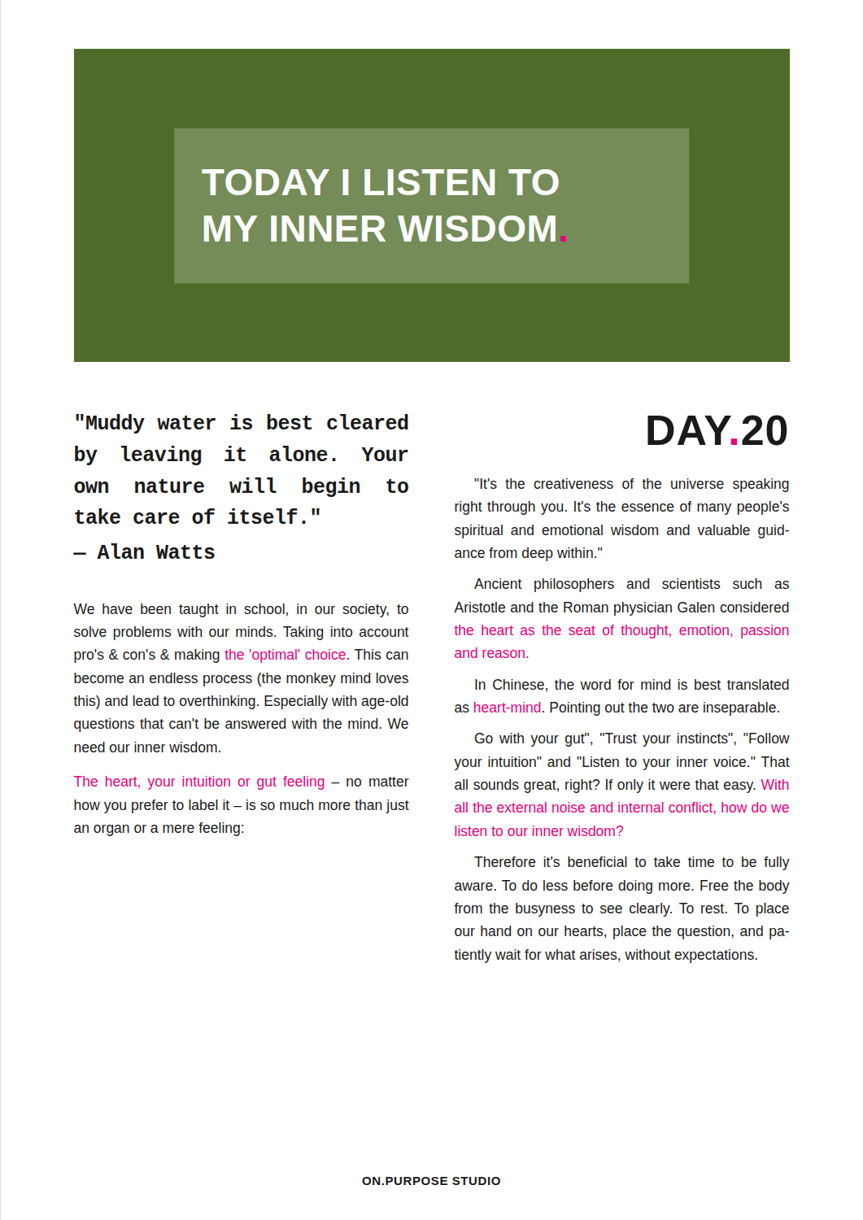Today I Listen To
My Inner Wisdom.
"Muddy water is best cleared by leaving it alone. Your own nature will begin to take care of itself." — Alan Watts
We have been taught in school, in our society, to solve problems with our minds. Taking into account pro's & con's & making the 'optimal' choice. This can become an endless process (the monkey mind loves this) and lead to overthinking. Especially with age-old questions that can't be answered with the mind. We need our inner wisdom.
The heart, your intuition or gut feeling – no matter how you prefer to label it – is so much more than just an organ or a mere feeling:
DAY. 20
"It's the creativeness of the universe speaking right through you. It's the essence of many people's spiritual and emotional wisdom and valuable guidance from deep within."
Ancient philosophers and scientists such as Aristotle and the Roman physician Galen considered the heart as the seat of thought, emotion, passion and reason.
In Chinese, the word for mind is best translated as heart-mind. Pointing out the two are inseparable.
Go with your gut", "Trust your instincts", "Follow your intuition" and "Listen to your inner voice." That all sounds great, right? If only it were that easy. With all the external noise and internal conflict, how do we listen to our inner wisdom?
Therefore it's beneficial to take time to be fully aware. To do less before doing more. Free the body from the busyness to see clearly. To rest. To place our hand on our hearts, place the question, and patiently wait for what arises, without expectations.
ON.PURPOSE STUDIO